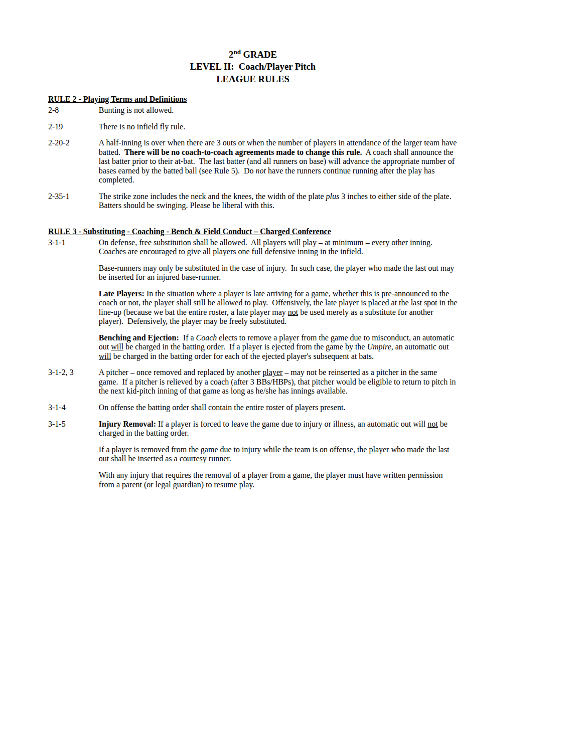2nd GRADE
LEVEL II: Coach/Player Pitch
LEAGUE RULES
RULE 2 - Playing Terms and Definitions
| 2-8 | Bunting is not allowed. |
| 2-19 | There is no infield fly rule. |
| 2-20-2 | A half-inning is over when there are 3 outs or when the number of players in attendance of the larger team have batted. There will be no coach-to-coach agreements made to change this rule. A coach shall announce the last batter prior to their at-bat. The last batter (and all runners on base) will advance the appropriate number of bases earned by the batted ball (see Rule 5). Do not have the runners continue running after the play has completed. |
| 2-35-1 | The strike zone includes the neck and the knees, the width of the plate plus 3 inches to either side of the plate. Batters should be swinging. Please be liberal with this. |
RULE 3 - Substituting - Coaching - Bench & Field Conduct – Charged Conference
| 3-1-1 | On defense, free substitution shall be allowed. All players will play – at minimum – every other inning. Coaches are encouraged to give all players one full defensive inning in the infield. Base-runners may only be substituted in the case of injury. In such case, the player who made the last out may be inserted for an injured base-runner. Late Players: In the situation where a player is late arriving for a game, whether this is pre-announced to the coach or not, the player shall still be allowed to play. Offensively, the late player is placed at the last spot in the line-up (because we bat the entire roster, a late player may not be used merely as a substitute for another player). Defensively, the player may be freely substituted. Benching and Ejection: If a Coach elects to remove a player from the game due to misconduct, an automatic out will be charged in the batting order. If a player is ejected from the game by the Umpire, an automatic out will be charged in the batting order for each of the ejected player's subsequent at bats. |
| 3-1-2, 3 | A pitcher – once removed and replaced by another player – may not be reinserted as a pitcher in the same game. If a pitcher is relieved by a coach (after 3 BBs/HBPs), that pitcher would be eligible to return to pitch in the next kid-pitch inning of that game as long as he/she has innings available. |
| 3-1-4 | On offense the batting order shall contain the entire roster of players present. |
| 3-1-5 | Injury Removal: If a player is forced to leave the game due to injury or illness, an automatic out will not be charged in the batting order. If a player is removed from the game due to injury while the team is on offense, the player who made the last out shall be inserted as a courtesy runner. With any injury that requires the removal of a player from a game, the player must have written permission from a parent (or legal guardian) to resume play. |